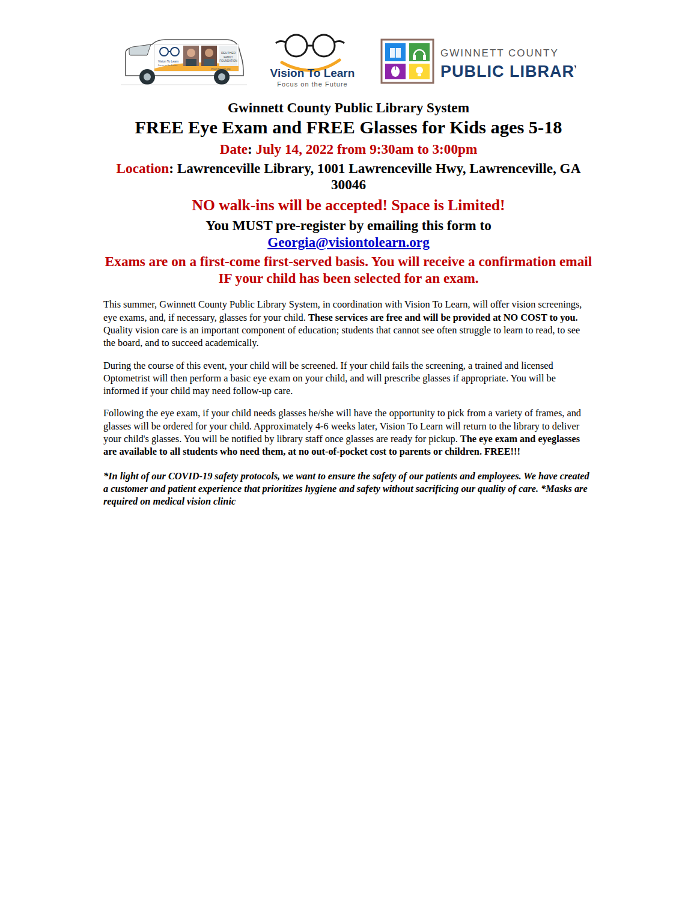Vision To Learn van REUTHER FAMILY FOUNDATION Vision To Learn Focus on the Future VisionToLearn.org
Vision To Learn logo Vision To Learn Focus on the Future
Gwinnett County Public Library logo GWINNETT COUNTY PUBLIC LIBRARY
Gwinnett County Public Library System
FREE Eye Exam and FREE Glasses for Kids ages 5-18
Date: July 14, 2022 from 9:30am to 3:00pm
Location: Lawrenceville Library, 1001 Lawrenceville Hwy, Lawrenceville, GA 30046
NO walk-ins will be accepted! Space is Limited!
You MUST pre-register by emailing this form to
Georgia@visiontolearn.org
Exams are on a first-come first-served basis. You will receive a confirmation email IF your child has been selected for an exam.
This summer, Gwinnett County Public Library System, in coordination with Vision To Learn, will offer vision screenings, eye exams, and, if necessary, glasses for your child. These services are free and will be provided at NO COST to you. Quality vision care is an important component of education; students that cannot see often struggle to learn to read, to see the board, and to succeed academically.
During the course of this event, your child will be screened. If your child fails the screening, a trained and licensed Optometrist will then perform a basic eye exam on your child, and will prescribe glasses if appropriate. You will be informed if your child may need follow-up care.
Following the eye exam, if your child needs glasses he/she will have the opportunity to pick from a variety of frames, and glasses will be ordered for your child. Approximately 4-6 weeks later, Vision To Learn will return to the library to deliver your child's glasses. You will be notified by library staff once glasses are ready for pickup. The eye exam and eyeglasses are available to all students who need them, at no out-of-pocket cost to parents or children. FREE!!!
*In light of our COVID-19 safety protocols, we want to ensure the safety of our patients and employees. We have created a customer and patient experience that prioritizes hygiene and safety without sacrificing our quality of care. *Masks are required on medical vision clinic